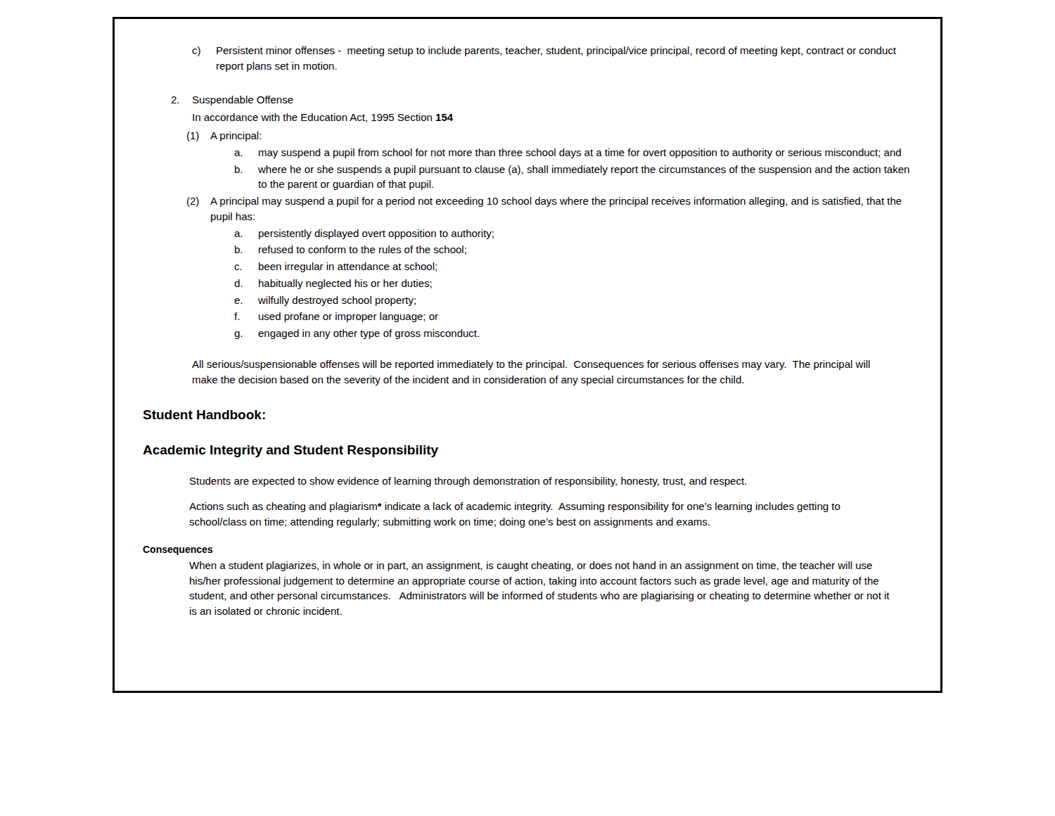c)
Persistent minor offenses - meeting setup to include parents, teacher, student, principal/vice principal, record of meeting kept, contract or conduct report plans set in motion.
2.
Suspendable Offense
In accordance with the Education Act, 1995 Section 154
(1)
A principal:
a.
may suspend a pupil from school for not more than three school days at a time for overt opposition to authority or serious misconduct; and
b.
where he or she suspends a pupil pursuant to clause (a), shall immediately report the circumstances of the suspension and the action taken to the parent or guardian of that pupil.
(2)
A principal may suspend a pupil for a period not exceeding 10 school days where the principal receives information alleging, and is satisfied, that the pupil has:
a.
persistently displayed overt opposition to authority;
b.
refused to conform to the rules of the school;
c.
been irregular in attendance at school;
d.
habitually neglected his or her duties;
e.
wilfully destroyed school property;
f.
used profane or improper language; or
g.
engaged in any other type of gross misconduct.
All serious/suspensionable offenses will be reported immediately to the principal. Consequences for serious offenses may vary. The principal will make the decision based on the severity of the incident and in consideration of any special circumstances for the child.
Student Handbook:
Academic Integrity and Student Responsibility
Students are expected to show evidence of learning through demonstration of responsibility, honesty, trust, and respect.
Actions such as cheating and plagiarism* indicate a lack of academic integrity. Assuming responsibility for one’s learning includes getting to school/class on time; attending regularly; submitting work on time; doing one’s best on assignments and exams.
Consequences
When a student plagiarizes, in whole or in part, an assignment, is caught cheating, or does not hand in an assignment on time, the teacher will use his/her professional judgement to determine an appropriate course of action, taking into account factors such as grade level, age and maturity of the student, and other personal circumstances. Administrators will be informed of students who are plagiarising or cheating to determine whether or not it is an isolated or chronic incident.